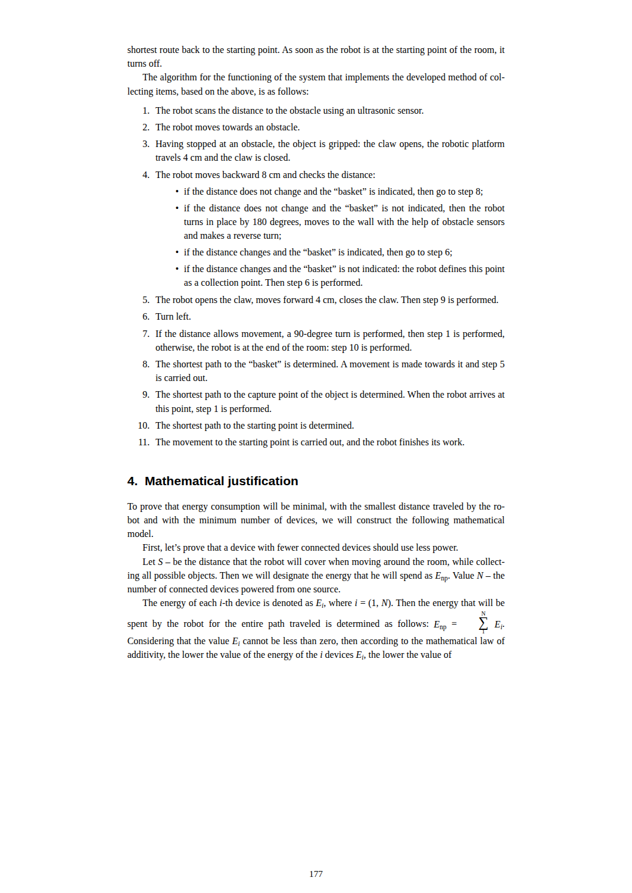shortest route back to the starting point. As soon as the robot is at the starting point of the room, it turns off.
The algorithm for the functioning of the system that implements the developed method of collecting items, based on the above, is as follows:
The robot scans the distance to the obstacle using an ultrasonic sensor.
The robot moves towards an obstacle.
Having stopped at an obstacle, the object is gripped: the claw opens, the robotic platform travels 4 cm and the claw is closed.
The robot moves backward 8 cm and checks the distance:
if the distance does not change and the “basket” is indicated, then go to step 8;
if the distance does not change and the “basket” is not indicated, then the robot turns in place by 180 degrees, moves to the wall with the help of obstacle sensors and makes a reverse turn;
if the distance changes and the “basket” is indicated, then go to step 6;
if the distance changes and the “basket” is not indicated: the robot defines this point as a collection point. Then step 6 is performed.
The robot opens the claw, moves forward 4 cm, closes the claw. Then step 9 is performed.
Turn left.
If the distance allows movement, a 90-degree turn is performed, then step 1 is performed, otherwise, the robot is at the end of the room: step 10 is performed.
The shortest path to the “basket” is determined. A movement is made towards it and step 5 is carried out.
The shortest path to the capture point of the object is determined. When the robot arrives at this point, step 1 is performed.
The shortest path to the starting point is determined.
The movement to the starting point is carried out, and the robot finishes its work.
4. Mathematical justification
To prove that energy consumption will be minimal, with the smallest distance traveled by the robot and with the minimum number of devices, we will construct the following mathematical model.
First, let’s prove that a device with fewer connected devices should use less power.
Let S – be the distance that the robot will cover when moving around the room, while collecting all possible objects. Then we will designate the energy that he will spend as Enp. Value N – the number of connected devices powered from one source.
The energy of each i-th device is denoted as Ei, where i = (1, N). Then the energy that will be spent by the robot for the entire path traveled is determined as follows: Enp = N∑1 Ei. Considering that the value Ei cannot be less than zero, then according to the mathematical law of additivity, the lower the value of the energy of the i devices Ei, the lower the value of
177